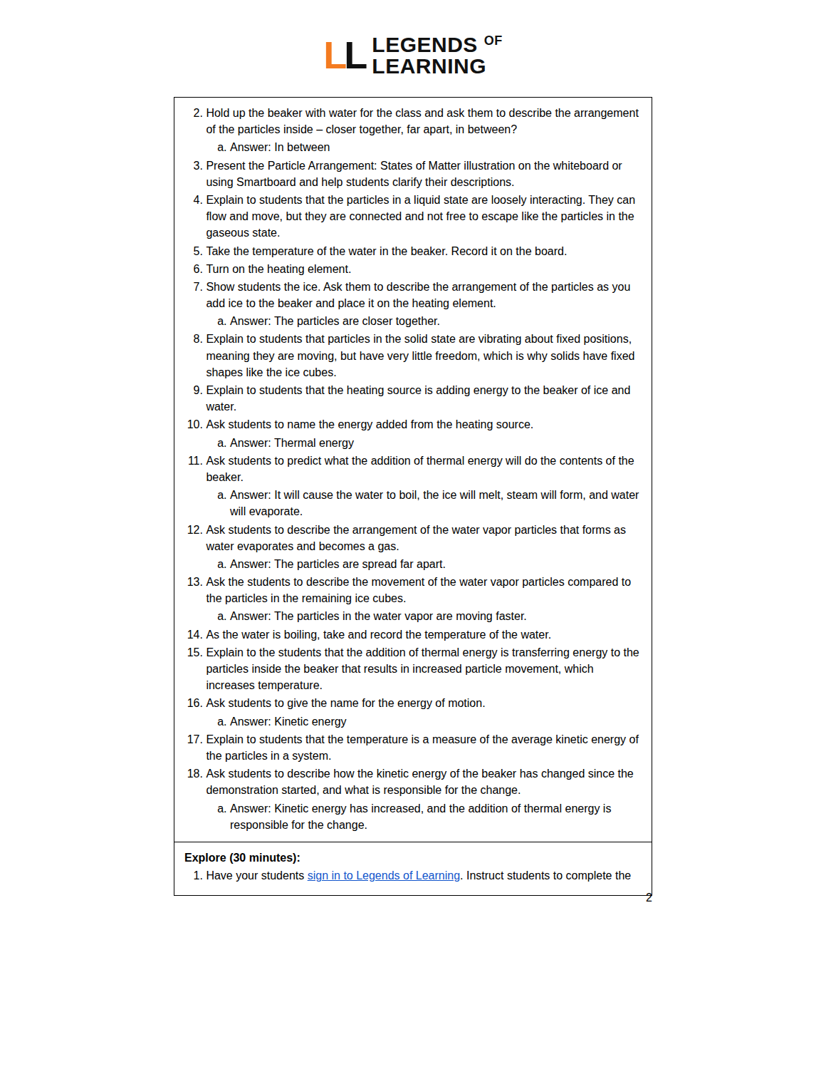LL
LEGENDS OF
LEARNING
Hold up the beaker with water for the class and ask them to describe the arrangement of the particles inside – closer together, far apart, in between?
Answer: In between
Present the Particle Arrangement: States of Matter illustration on the whiteboard or using Smartboard and help students clarify their descriptions.
Explain to students that the particles in a liquid state are loosely interacting. They can flow and move, but they are connected and not free to escape like the particles in the gaseous state.
Take the temperature of the water in the beaker. Record it on the board.
Turn on the heating element.
Show students the ice. Ask them to describe the arrangement of the particles as you add ice to the beaker and place it on the heating element.
Answer: The particles are closer together.
Explain to students that particles in the solid state are vibrating about fixed positions, meaning they are moving, but have very little freedom, which is why solids have fixed shapes like the ice cubes.
Explain to students that the heating source is adding energy to the beaker of ice and water.
Ask students to name the energy added from the heating source.
Answer: Thermal energy
Ask students to predict what the addition of thermal energy will do the contents of the beaker.
Answer: It will cause the water to boil, the ice will melt, steam will form, and water will evaporate.
Ask students to describe the arrangement of the water vapor particles that forms as water evaporates and becomes a gas.
Answer: The particles are spread far apart.
Ask the students to describe the movement of the water vapor particles compared to the particles in the remaining ice cubes.
Answer: The particles in the water vapor are moving faster.
As the water is boiling, take and record the temperature of the water.
Explain to the students that the addition of thermal energy is transferring energy to the particles inside the beaker that results in increased particle movement, which increases temperature.
Ask students to give the name for the energy of motion.
Answer: Kinetic energy
Explain to students that the temperature is a measure of the average kinetic energy of the particles in a system.
Ask students to describe how the kinetic energy of the beaker has changed since the demonstration started, and what is responsible for the change.
Answer: Kinetic energy has increased, and the addition of thermal energy is responsible for the change.
Explore (30 minutes):
Have your students sign in to Legends of Learning. Instruct students to complete the
2